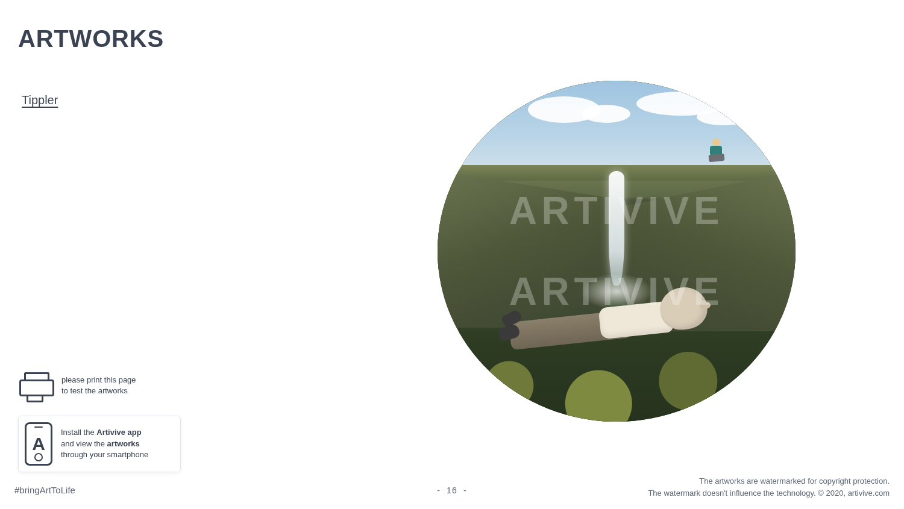ARTWORKS
Tippler
Artivive Artivive
please print this page
to test the artworks
A
Install the Artivive app
and view the artworks
through your smartphone
#bringArtToLife
- 16 -
The artworks are watermarked for copyright protection.
The watermark doesn't influence the technology. © 2020, artivive.com